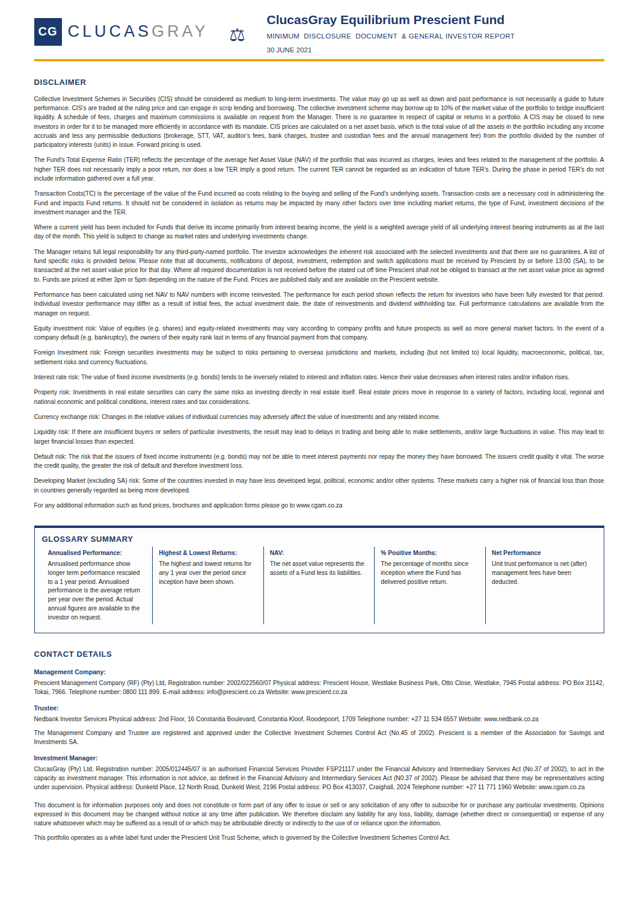CG
CLUCASGRAY
⚖
ClucasGray Equilibrium Prescient Fund
MINIMUM DISCLOSURE DOCUMENT & GENERAL INVESTOR REPORT
30 JUNE 2021
DISCLAIMER
Collective Investment Schemes in Securities (CIS) should be considered as medium to long-term investments. The value may go up as well as down and past performance is not necessarily a guide to future performance. CIS's are traded at the ruling price and can engage in scrip lending and borrowing. The collective investment scheme may borrow up to 10% of the market value of the portfolio to bridge insufficient liquidity. A schedule of fees, charges and maximum commissions is available on request from the Manager. There is no guarantee in respect of capital or returns in a portfolio. A CIS may be closed to new investors in order for it to be managed more efficiently in accordance with its mandate. CIS prices are calculated on a net asset basis, which is the total value of all the assets in the portfolio including any income accruals and less any permissible deductions (brokerage, STT, VAT, auditor's fees, bank charges, trustee and custodian fees and the annual management fee) from the portfolio divided by the number of participatory interests (units) in issue. Forward pricing is used.
The Fund's Total Expense Ratio (TER) reflects the percentage of the average Net Asset Value (NAV) of the portfolio that was incurred as charges, levies and fees related to the management of the portfolio. A higher TER does not necessarily imply a poor return, nor does a low TER imply a good return. The current TER cannot be regarded as an indication of future TER's. During the phase in period TER's do not include information gathered over a full year.
Transaction Costs(TC) is the percentage of the value of the Fund incurred as costs relating to the buying and selling of the Fund's underlying assets. Transaction costs are a necessary cost in administering the Fund and impacts Fund returns. It should not be considered in isolation as returns may be impacted by many other factors over time including market returns, the type of Fund, investment decisions of the investment manager and the TER.
Where a current yield has been included for Funds that derive its income primarily from interest bearing income, the yield is a weighted average yield of all underlying interest bearing instruments as at the last day of the month. This yield is subject to change as market rates and underlying investments change.
The Manager retains full legal responsibility for any third-party-named portfolio. The investor acknowledges the inherent risk associated with the selected investments and that there are no guarantees. A list of fund specific risks is provided below. Please note that all documents, notifications of deposit, investment, redemption and switch applications must be received by Prescient by or before 13:00 (SA), to be transacted at the net asset value price for that day. Where all required documentation is not received before the stated cut off time Prescient shall not be obliged to transact at the net asset value price as agreed to. Funds are priced at either 3pm or 5pm depending on the nature of the Fund. Prices are published daily and are available on the Prescient website.
Performance has been calculated using net NAV to NAV numbers with income reinvested. The performance for each period shown reflects the return for investors who have been fully invested for that period. Individual investor performance may differ as a result of initial fees, the actual investment date, the date of reinvestments and dividend withholding tax. Full performance calculations are available from the manager on request.
Equity investment risk: Value of equities (e.g. shares) and equity-related investments may vary according to company profits and future prospects as well as more general market factors. In the event of a company default (e.g. bankruptcy), the owners of their equity rank last in terms of any financial payment from that company.
Foreign Investment risk: Foreign securities investments may be subject to risks pertaining to overseas jurisdictions and markets, including (but not limited to) local liquidity, macroeconomic, political, tax, settlement risks and currency fluctuations.
Interest rate risk: The value of fixed income investments (e.g. bonds) tends to be inversely related to interest and inflation rates. Hence their value decreases when interest rates and/or inflation rises.
Property risk: Investments in real estate securities can carry the same risks as investing directly in real estate itself. Real estate prices move in response to a variety of factors, including local, regional and national economic and political conditions, interest rates and tax considerations.
Currency exchange risk: Changes in the relative values of individual currencies may adversely affect the value of investments and any related income.
Liquidity risk: If there are insufficient buyers or sellers of particular investments, the result may lead to delays in trading and being able to make settlements, and/or large fluctuations in value. This may lead to larger financial losses than expected.
Default risk: The risk that the issuers of fixed income instruments (e.g. bonds) may not be able to meet interest payments nor repay the money they have borrowed. The issuers credit quality it vital. The worse the credit quality, the greater the risk of default and therefore investment loss.
Developing Market (excluding SA) risk: Some of the countries invested in may have less developed legal, political, economic and/or other systems. These markets carry a higher risk of financial loss than those in countries generally regarded as being more developed.
For any additional information such as fund prices, brochures and application forms please go to www.cgam.co.za
GLOSSARY SUMMARY
| Annualised Performance: Annualised performance show longer term performance rescaled to a 1 year period. Annualised performance is the average return per year over the period. Actual annual figures are available to the investor on request. | Highest & Lowest Returns: The highest and lowest returns for any 1 year over the period since inception have been shown. | NAV: The net asset value represents the assets of a Fund less its liabilities. | % Positive Months: The percentage of months since inception where the Fund has delivered positive return. | Net Performance Unit trust performance is net (after) management fees have been deducted. |
CONTACT DETAILS
Management Company:
Prescient Management Company (RF) (Pty) Ltd, Registration number: 2002/022560/07 Physical address: Prescient House, Westlake Business Park, Otto Close, Westlake, 7945 Postal address: PO Box 31142, Tokai, 7966. Telephone number: 0800 111 899. E-mail address: info@prescient.co.za Website: www.prescient.co.za
Trustee:
Nedbank Investor Services Physical address: 2nd Floor, 16 Constantia Boulevard, Constantia Kloof, Roodepoort, 1709 Telephone number: +27 11 534 6557 Website: www.nedbank.co.za
The Management Company and Trustee are registered and approved under the Collective Investment Schemes Control Act (No.45 of 2002). Prescient is a member of the Association for Savings and Investments SA.
Investment Manager:
ClucasGray (Pty) Ltd, Registration number: 2005/012445/07 is an authorised Financial Services Provider FSP21117 under the Financial Advisory and Intermediary Services Act (No.37 of 2002), to act in the capacity as investment manager. This information is not advice, as defined in the Financial Advisory and Intermediary Services Act (N0.37 of 2002). Please be advised that there may be representatives acting under supervision. Physical address: Dunkeld Place, 12 North Road, Dunkeld West, 2196 Postal address: PO Box 413037, Craighall, 2024 Telephone number: +27 11 771 1960 Website: www.cgam.co.za
This document is for information purposes only and does not constitute or form part of any offer to issue or sell or any solicitation of any offer to subscribe for or purchase any particular investments. Opinions expressed in this document may be changed without notice at any time after publication. We therefore disclaim any liability for any loss, liability, damage (whether direct or consequential) or expense of any nature whatsoever which may be suffered as a result of or which may be attributable directly or indirectly to the use of or reliance upon the information.
This portfolio operates as a white label fund under the Prescient Unit Trust Scheme, which is governed by the Collective Investment Schemes Control Act.